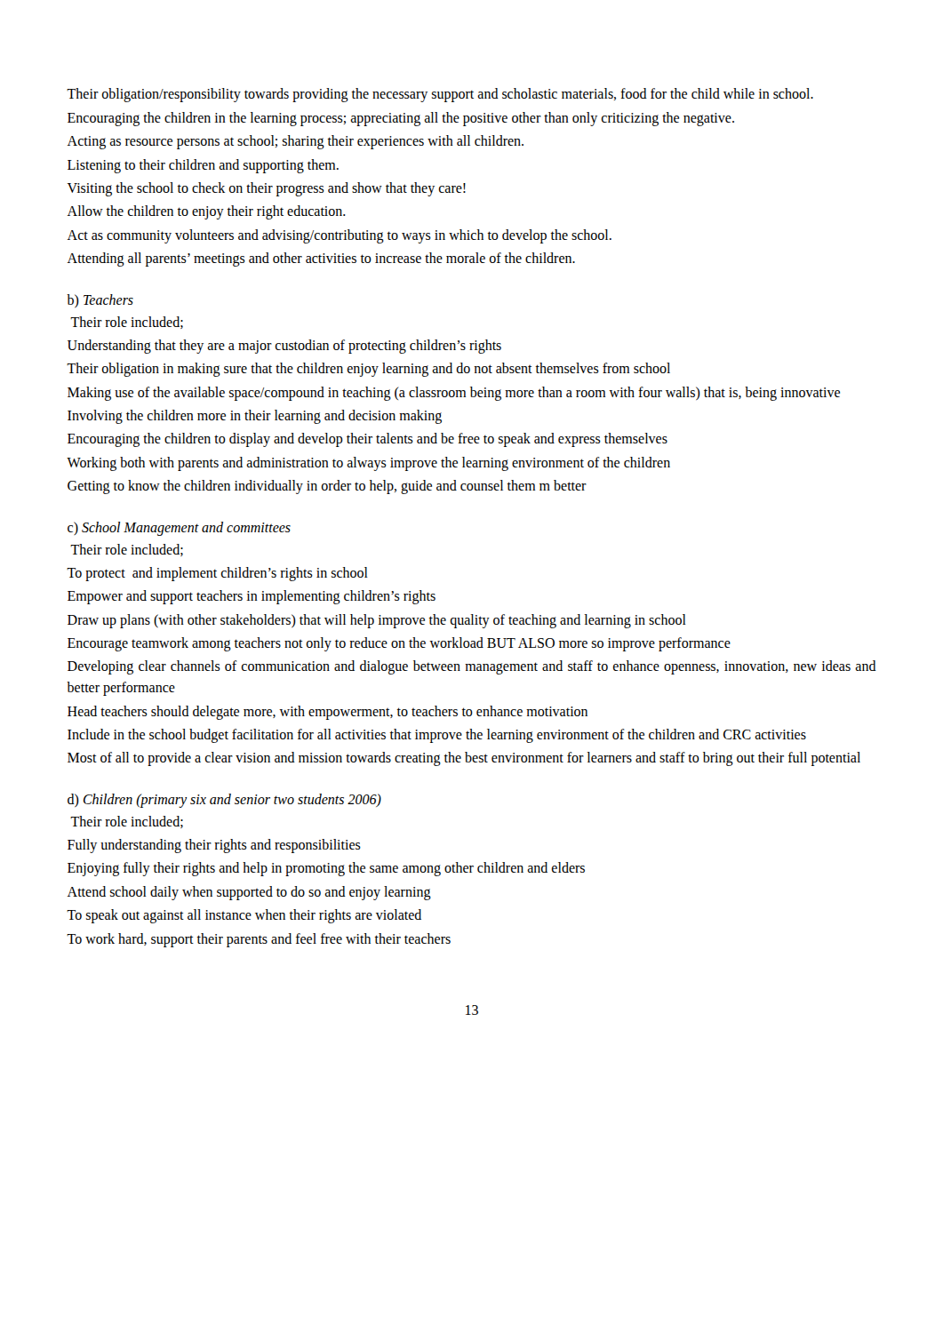Their obligation/responsibility towards providing the necessary support and scholastic materials, food for the child while in school.
Encouraging the children in the learning process; appreciating all the positive other than only criticizing the negative.
Acting as resource persons at school; sharing their experiences with all children.
Listening to their children and supporting them.
Visiting the school to check on their progress and show that they care!
Allow the children to enjoy their right education.
Act as community volunteers and advising/contributing to ways in which to develop the school.
Attending all parents’ meetings and other activities to increase the morale of the children.
b) Teachers
Their role included;
Understanding that they are a major custodian of protecting children’s rights
Their obligation in making sure that the children enjoy learning and do not absent themselves from school
Making use of the available space/compound in teaching (a classroom being more than a room with four walls) that is, being innovative
Involving the children more in their learning and decision making
Encouraging the children to display and develop their talents and be free to speak and express themselves
Working both with parents and administration to always improve the learning environment of the children
Getting to know the children individually in order to help, guide and counsel them m better
c) School Management and committees
Their role included;
To protect and implement children’s rights in school
Empower and support teachers in implementing children’s rights
Draw up plans (with other stakeholders) that will help improve the quality of teaching and learning in school
Encourage teamwork among teachers not only to reduce on the workload BUT ALSO more so improve performance
Developing clear channels of communication and dialogue between management and staff to enhance openness, innovation, new ideas and better performance
Head teachers should delegate more, with empowerment, to teachers to enhance motivation
Include in the school budget facilitation for all activities that improve the learning environment of the children and CRC activities
Most of all to provide a clear vision and mission towards creating the best environment for learners and staff to bring out their full potential
d) Children (primary six and senior two students 2006)
Their role included;
Fully understanding their rights and responsibilities
Enjoying fully their rights and help in promoting the same among other children and elders
Attend school daily when supported to do so and enjoy learning
To speak out against all instance when their rights are violated
To work hard, support their parents and feel free with their teachers
13